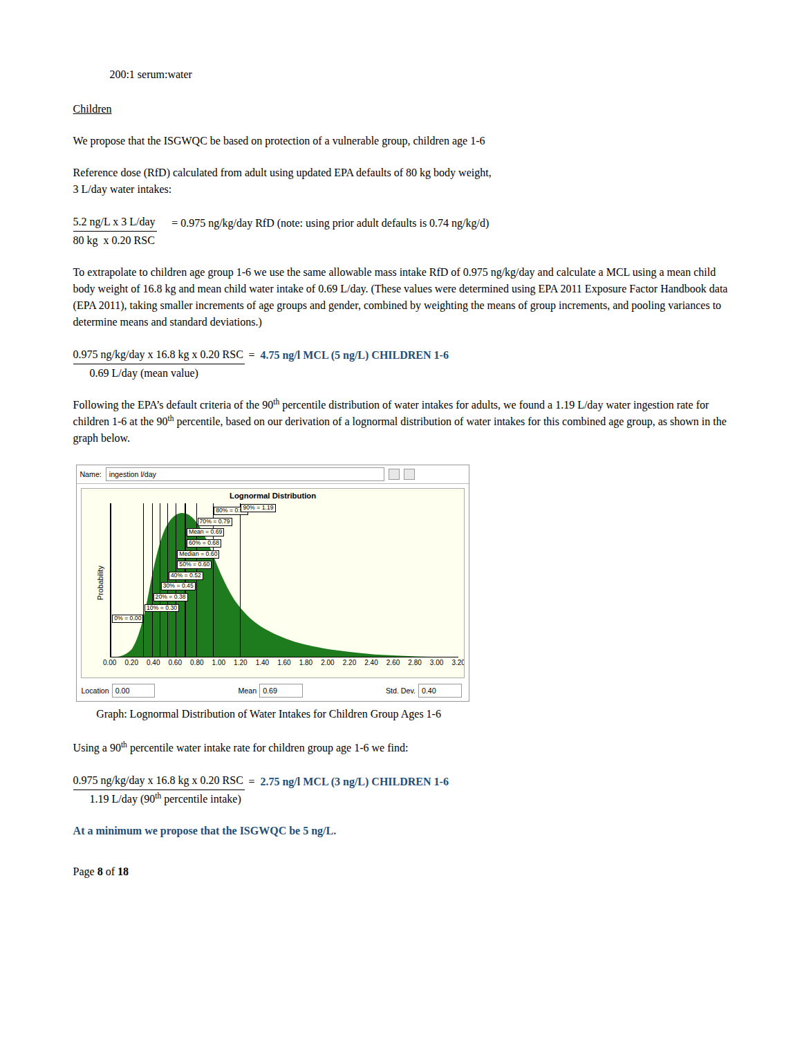200:1 serum:water
Children
We propose that the ISGWQC be based on protection of a vulnerable group, children age 1-6
Reference dose (RfD) calculated from adult using updated EPA defaults of 80 kg body weight,
3 L/day water intakes:
5.2 ng/L x 3 L/day 80 kg x 0.20 RSC = 0.975 ng/kg/day RfD (note: using prior adult defaults is 0.74 ng/kg/d)
To extrapolate to children age group 1-6 we use the same allowable mass intake RfD of 0.975 ng/kg/day and calculate a MCL using a mean child body weight of 16.8 kg and mean child water intake of 0.69 L/day. (These values were determined using EPA 2011 Exposure Factor Handbook data (EPA 2011), taking smaller increments of age groups and gender, combined by weighting the means of group increments, and pooling variances to determine means and standard deviations.)
0.975 ng/kg/day x 16.8 kg x 0.20 RSC 0.69 L/day (mean value) = 4.75 ng/l MCL (5 ng/L) CHILDREN 1-6
Following the EPA’s default criteria of the 90th percentile distribution of water intakes for adults, we found a 1.19 L/day water ingestion rate for children 1-6 at the 90th percentile, based on our derivation of a lognormal distribution of water intakes for this combined age group, as shown in the graph below.
Name: ingestion l/day
Lognormal Distribution
Not for Commercial Use
Probability
0% = 0.00
10% = 0.30
20% = 0.38
30% = 0.45
40% = 0.52
50% = 0.60
Median = 0.60
60% = 0.68
Mean = 0.69
70% = 0.79
80% = 0.94
90% = 1.19
0.00 0.20 0.40 0.60 0.80 1.00 1.20 1.40 1.60 1.80 2.00 2.20 2.40 2.60 2.80 3.00 3.20
Location 0.00 Mean 0.69 Std. Dev. 0.40
Graph: Lognormal Distribution of Water Intakes for Children Group Ages 1-6
Using a 90th percentile water intake rate for children group age 1-6 we find:
0.975 ng/kg/day x 16.8 kg x 0.20 RSC 1.19 L/day (90th percentile intake) = 2.75 ng/l MCL (3 ng/L) CHILDREN 1-6
At a minimum we propose that the ISGWQC be 5 ng/L.
Page 8 of 18